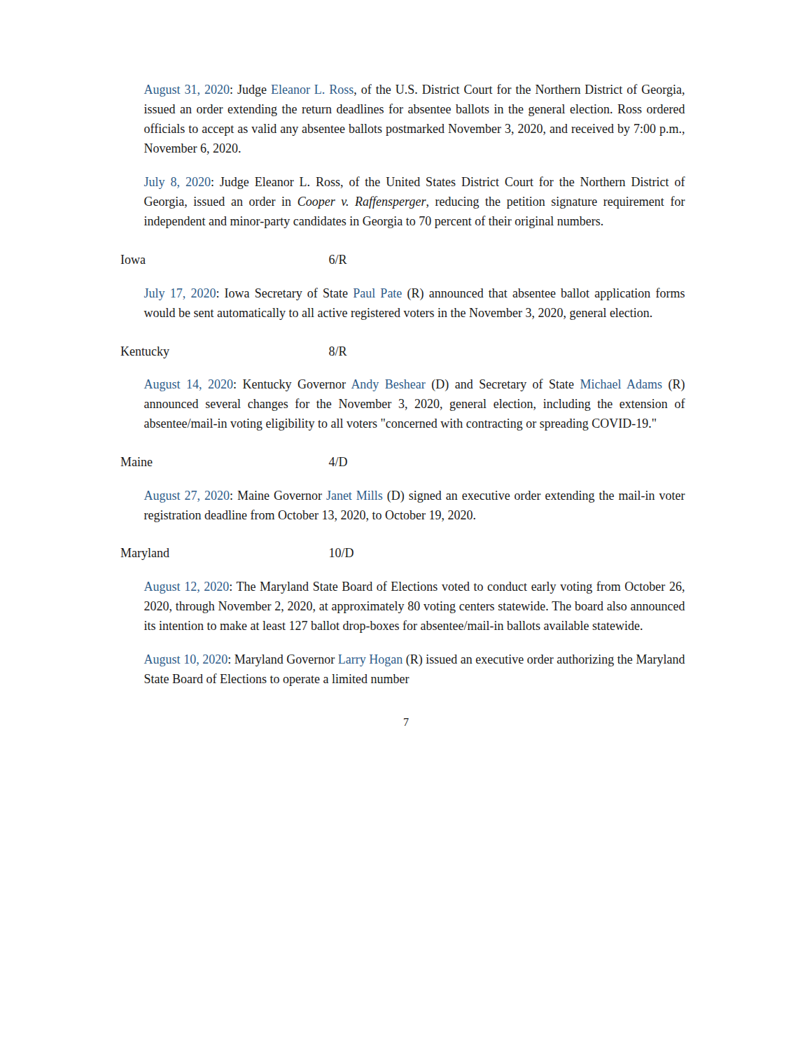August 31, 2020: Judge Eleanor L. Ross, of the U.S. District Court for the Northern District of Georgia, issued an order extending the return deadlines for absentee ballots in the general election. Ross ordered officials to accept as valid any absentee ballots postmarked November 3, 2020, and received by 7:00 p.m., November 6, 2020.
July 8, 2020: Judge Eleanor L. Ross, of the United States District Court for the Northern District of Georgia, issued an order in Cooper v. Raffensperger, reducing the petition signature requirement for independent and minor-party candidates in Georgia to 70 percent of their original numbers.
Iowa 6/R
July 17, 2020: Iowa Secretary of State Paul Pate (R) announced that absentee ballot application forms would be sent automatically to all active registered voters in the November 3, 2020, general election.
Kentucky 8/R
August 14, 2020: Kentucky Governor Andy Beshear (D) and Secretary of State Michael Adams (R) announced several changes for the November 3, 2020, general election, including the extension of absentee/mail-in voting eligibility to all voters "concerned with contracting or spreading COVID-19."
Maine 4/D
August 27, 2020: Maine Governor Janet Mills (D) signed an executive order extending the mail-in voter registration deadline from October 13, 2020, to October 19, 2020.
Maryland 10/D
August 12, 2020: The Maryland State Board of Elections voted to conduct early voting from October 26, 2020, through November 2, 2020, at approximately 80 voting centers statewide. The board also announced its intention to make at least 127 ballot drop-boxes for absentee/mail-in ballots available statewide.
August 10, 2020: Maryland Governor Larry Hogan (R) issued an executive order authorizing the Maryland State Board of Elections to operate a limited number
7